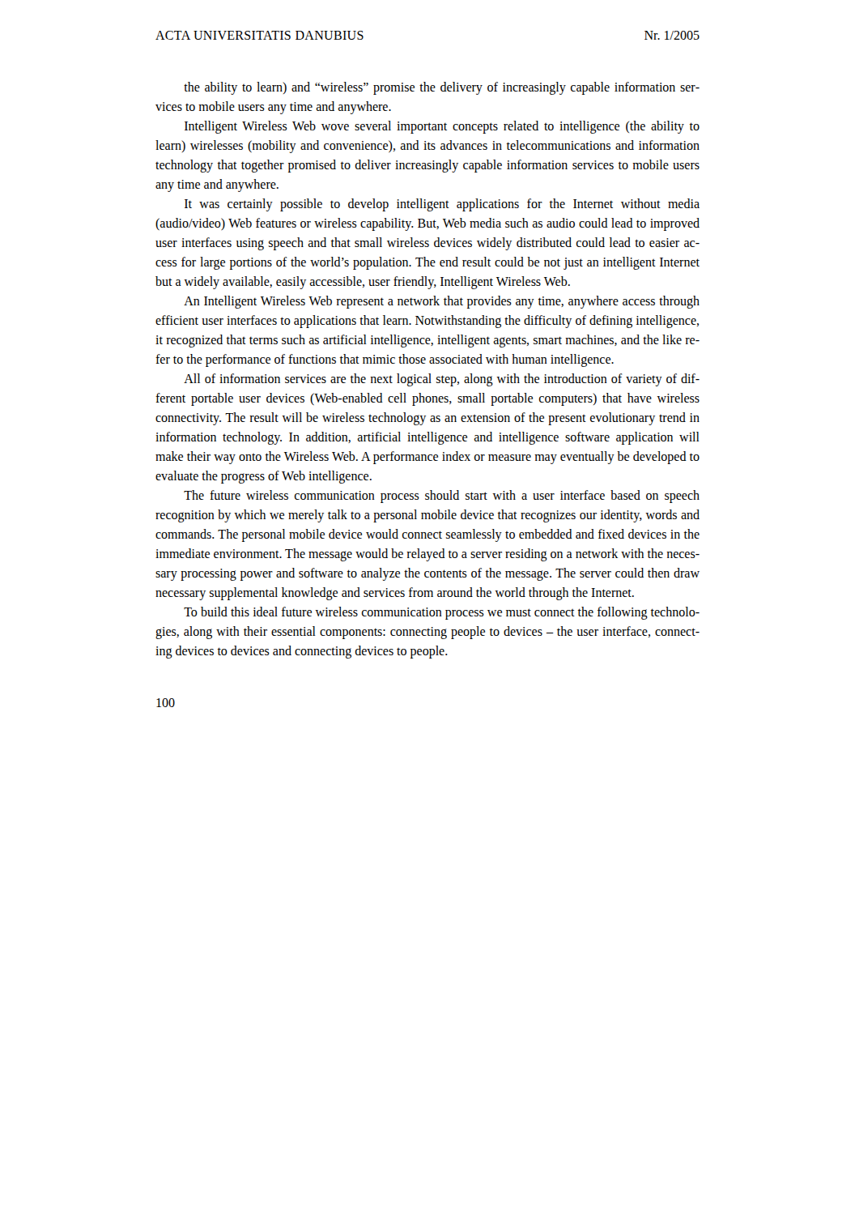Acta Universitatis Danubius Nr. 1/2005
the ability to learn) and “wireless” promise the delivery of increasingly capable information services to mobile users any time and anywhere.
Intelligent Wireless Web wove several important concepts related to intelligence (the ability to learn) wirelesses (mobility and convenience), and its advances in telecommunications and information technology that together promised to deliver increasingly capable information services to mobile users any time and anywhere.
It was certainly possible to develop intelligent applications for the Internet without media (audio/video) Web features or wireless capability. But, Web media such as audio could lead to improved user interfaces using speech and that small wireless devices widely distributed could lead to easier access for large portions of the world’s population. The end result could be not just an intelligent Internet but a widely available, easily accessible, user friendly, Intelligent Wireless Web.
An Intelligent Wireless Web represent a network that provides any time, anywhere access through efficient user interfaces to applications that learn. Notwithstanding the difficulty of defining intelligence, it recognized that terms such as artificial intelligence, intelligent agents, smart machines, and the like refer to the performance of functions that mimic those associated with human intelligence.
All of information services are the next logical step, along with the introduction of variety of different portable user devices (Web-enabled cell phones, small portable computers) that have wireless connectivity. The result will be wireless technology as an extension of the present evolutionary trend in information technology. In addition, artificial intelligence and intelligence software application will make their way onto the Wireless Web. A performance index or measure may eventually be developed to evaluate the progress of Web intelligence.
The future wireless communication process should start with a user interface based on speech recognition by which we merely talk to a personal mobile device that recognizes our identity, words and commands. The personal mobile device would connect seamlessly to embedded and fixed devices in the immediate environment. The message would be relayed to a server residing on a network with the necessary processing power and software to analyze the contents of the message. The server could then draw necessary supplemental knowledge and services from around the world through the Internet.
To build this ideal future wireless communication process we must connect the following technologies, along with their essential components: connecting people to devices – the user interface, connecting devices to devices and connecting devices to people.
100